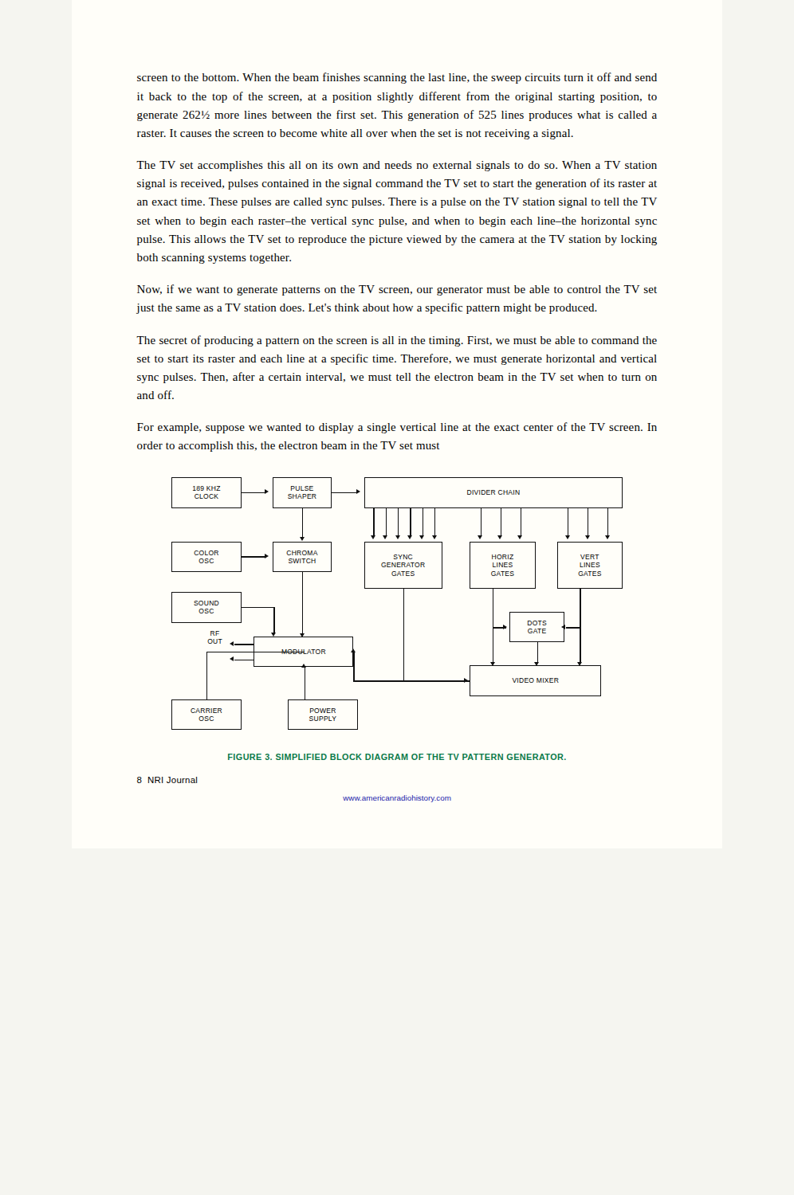screen to the bottom. When the beam finishes scanning the last line, the sweep circuits turn it off and send it back to the top of the screen, at a position slightly different from the original starting position, to generate 262½ more lines between the first set. This generation of 525 lines produces what is called a raster. It causes the screen to become white all over when the set is not receiving a signal.
The TV set accomplishes this all on its own and needs no external signals to do so. When a TV station signal is received, pulses contained in the signal command the TV set to start the generation of its raster at an exact time. These pulses are called sync pulses. There is a pulse on the TV station signal to tell the TV set when to begin each raster–the vertical sync pulse, and when to begin each line–the horizontal sync pulse. This allows the TV set to reproduce the picture viewed by the camera at the TV station by locking both scanning systems together.
Now, if we want to generate patterns on the TV screen, our generator must be able to control the TV set just the same as a TV station does. Let's think about how a specific pattern might be produced.
The secret of producing a pattern on the screen is all in the timing. First, we must be able to command the set to start its raster and each line at a specific time. Therefore, we must generate horizontal and vertical sync pulses. Then, after a certain interval, we must tell the electron beam in the TV set when to turn on and off.
For example, suppose we wanted to display a single vertical line at the exact center of the TV screen. In order to accomplish this, the electron beam in the TV set must
189 KHZ
CLOCK
PULSE
SHAPER
DIVIDER CHAIN
COLOR
OSC
CHROMA
SWITCH
SOUND
OSC
MODULATOR
CARRIER
OSC
POWER
SUPPLY
RF
OUT
SYNC
GENERATOR
GATES
HORIZ
LINES
GATES
VERT
LINES
GATES
DOTS
GATE
VIDEO MIXER
FIGURE 3. SIMPLIFIED BLOCK DIAGRAM OF THE TV PATTERN GENERATOR.
8 NRI Journal
www.americanradiohistory.com